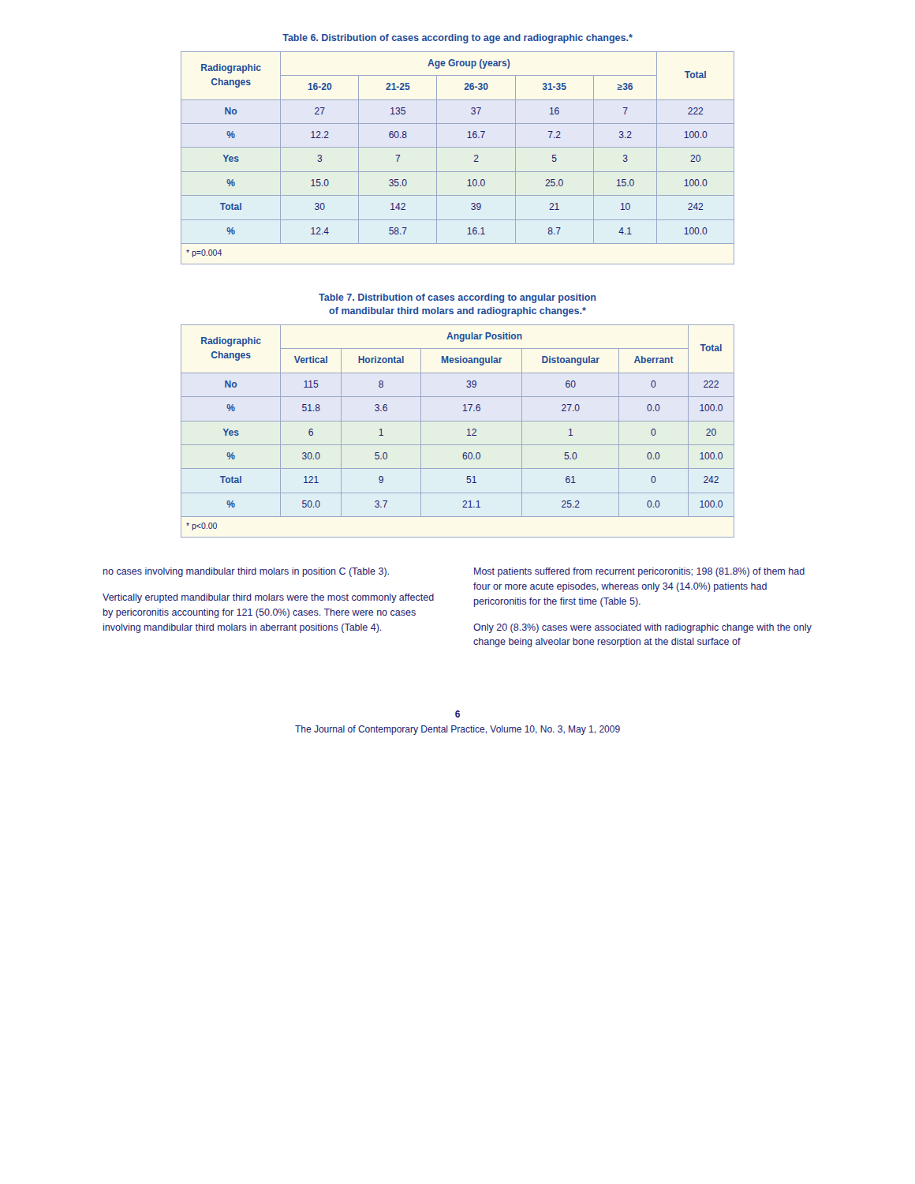Table 6. Distribution of cases according to age and radiographic changes.*
* p=0.004
| Radiographic Changes | Age Group (years) | Total |
| --- | --- | --- |
| 16-20 | 21-25 | 26-30 | 31-35 | ≥36 |
| No | 27 | 135 | 37 | 16 | 7 | 222 |
| % | 12.2 | 60.8 | 16.7 | 7.2 | 3.2 | 100.0 |
| Yes | 3 | 7 | 2 | 5 | 3 | 20 |
| % | 15.0 | 35.0 | 10.0 | 25.0 | 15.0 | 100.0 |
| Total | 30 | 142 | 39 | 21 | 10 | 242 |
| % | 12.4 | 58.7 | 16.1 | 8.7 | 4.1 | 100.0 |
Table 7. Distribution of cases according to angular position
of mandibular third molars and radiographic changes.*
* p<0.00
| Radiographic Changes | Angular Position | Total |
| --- | --- | --- |
| Vertical | Horizontal | Mesioangular | Distoangular | Aberrant |
| No | 115 | 8 | 39 | 60 | 0 | 222 |
| % | 51.8 | 3.6 | 17.6 | 27.0 | 0.0 | 100.0 |
| Yes | 6 | 1 | 12 | 1 | 0 | 20 |
| % | 30.0 | 5.0 | 60.0 | 5.0 | 0.0 | 100.0 |
| Total | 121 | 9 | 51 | 61 | 0 | 242 |
| % | 50.0 | 3.7 | 21.1 | 25.2 | 0.0 | 100.0 |
no cases involving mandibular third molars in position C (Table 3).
Vertically erupted mandibular third molars were the most commonly affected by pericoronitis accounting for 121 (50.0%) cases. There were no cases involving mandibular third molars in aberrant positions (Table 4).
Most patients suffered from recurrent pericoronitis; 198 (81.8%) of them had four or more acute episodes, whereas only 34 (14.0%) patients had pericoronitis for the first time (Table 5).
Only 20 (8.3%) cases were associated with radiographic change with the only change being alveolar bone resorption at the distal surface of
6
The Journal of Contemporary Dental Practice, Volume 10, No. 3, May 1, 2009